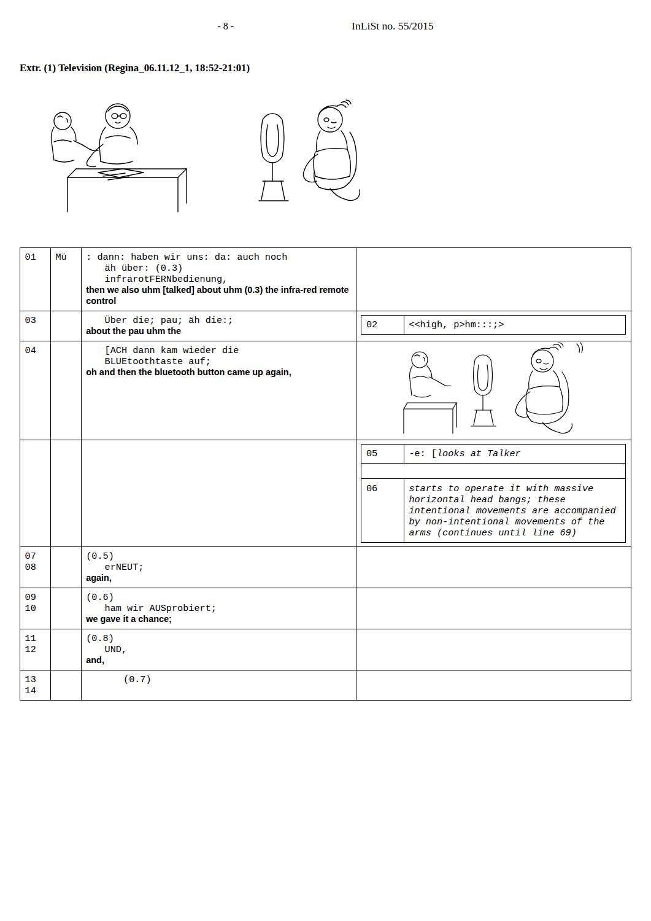- 8 - InLiSt no. 55/2015
Extr. (1) Television (Regina_06.11.12_1, 18:52-21:01)
| 01 | Mü | : dann: haben wir uns: da: auch noch äh über: (0.3) infrarotFERNbedienung, then we also uhm [talked] about uhm (0.3) the infra-red remote control | |
| 03 | | Über die; pau; äh die:; about the pau uhm the | / 02 / <<high, p>hm:::;> / |
| 04 | | [ACH dann kam wieder die BLUEtoothtaste auf; oh and then the bluetooth button came up again, | |
| | | | / 05 / -e: [ looks at Talker / / 06 / starts to operate it with massive horizontal head bangs; these intentional movements are accompanied by non-intentional movements of the arms (continues until line 69) / |
| 07 08 | | (0.5) erNEUT; again, | |
| 09 10 | | (0.6) ham wir AUSprobiert; we gave it a chance; | |
| 11 12 | | (0.8) UND, and, | |
| 13 14 | | (0.7) | |